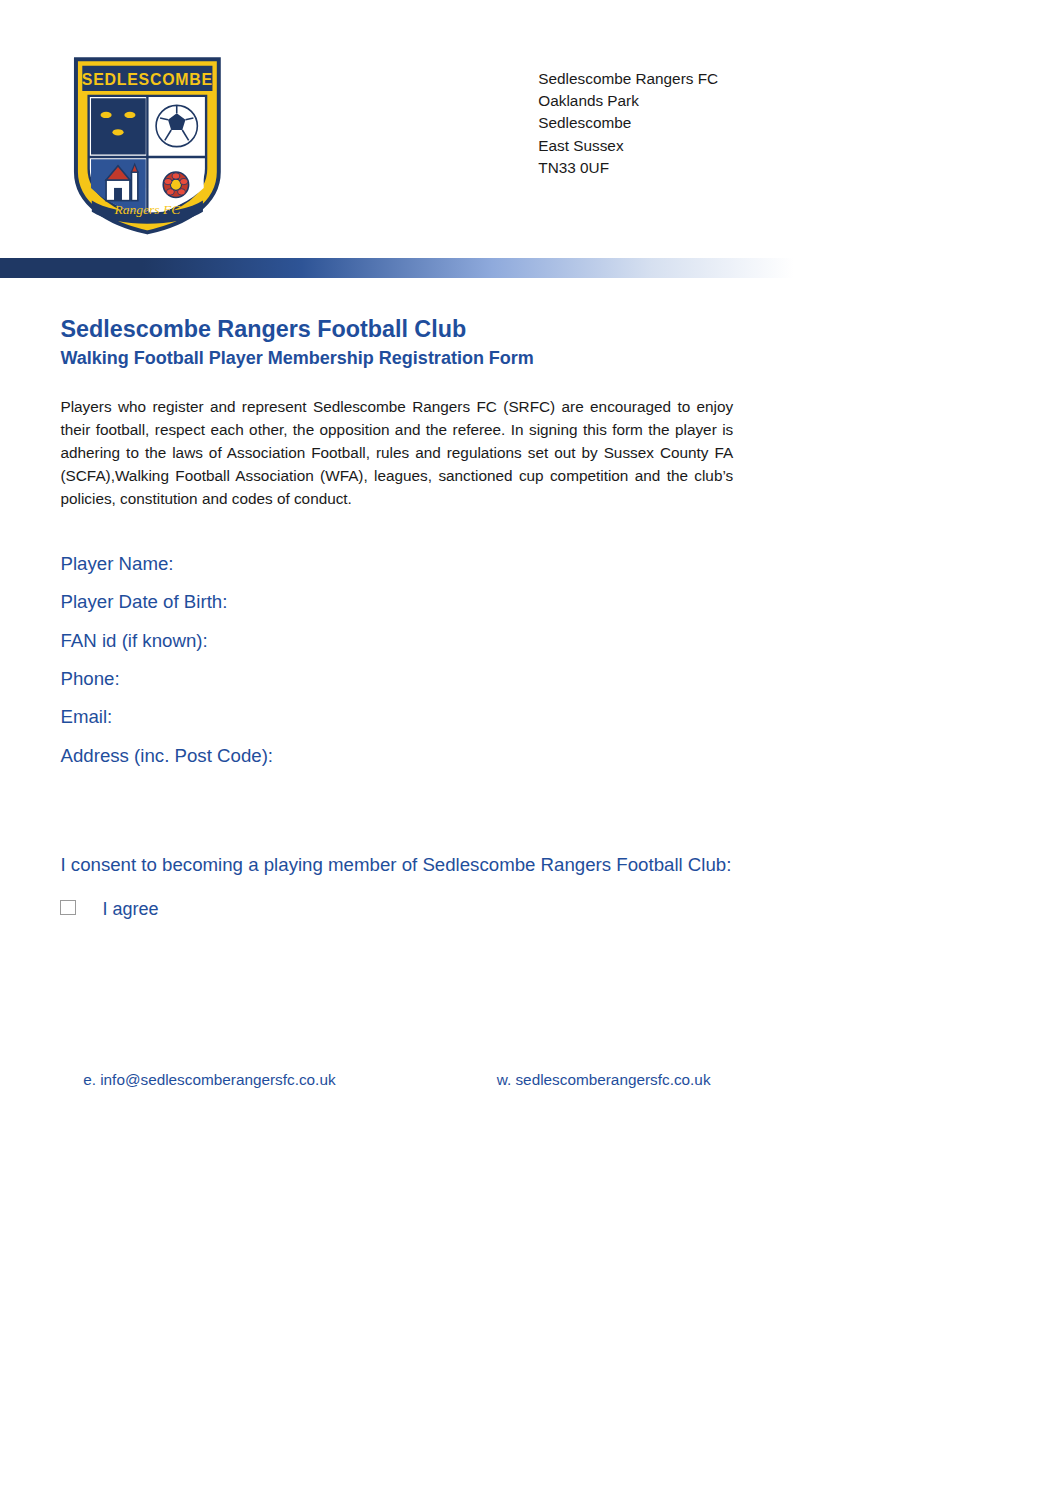SEDLESCOMBE Rangers FC
Sedlescombe Rangers FC
Oaklands Park
Sedlescombe
East Sussex
TN33 0UF
Sedlescombe Rangers Football Club
Walking Football Player Membership Registration Form
Players who register and represent Sedlescombe Rangers FC (SRFC) are encouraged to enjoy their football, respect each other, the opposition and the referee. In signing this form the player is adhering to the laws of Association Football, rules and regulations set out by Sussex County FA (SCFA),Walking Football Association (WFA), leagues, sanctioned cup competition and the club’s policies, constitution and codes of conduct.
Player Name:
Player Date of Birth:
FAN id (if known):
Phone:
Email:
Address (inc. Post Code):
I consent to becoming a playing member of Sedlescombe Rangers Football Club:
I agree
e. info@sedlescomberangersfc.co.uk w. sedlescomberangersfc.co.uk